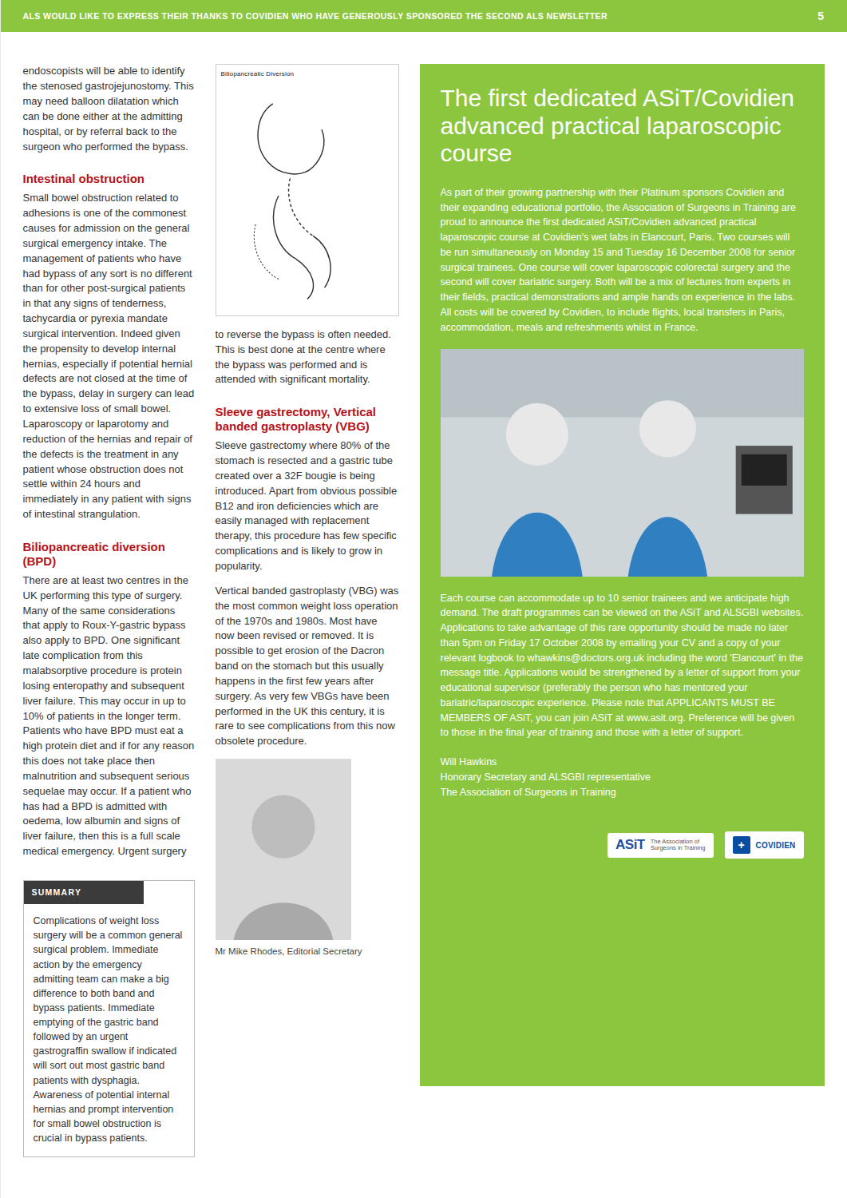ALS would like to express their thanks to Covidien who have generously sponsored the second ALS newsletter 5
endoscopists will be able to identify the stenosed gastrojejunostomy. This may need balloon dilatation which can be done either at the admitting hospital, or by referral back to the surgeon who performed the bypass.
Intestinal obstruction
Small bowel obstruction related to adhesions is one of the commonest causes for admission on the general surgical emergency intake. The management of patients who have had bypass of any sort is no different than for other post-surgical patients in that any signs of tenderness, tachycardia or pyrexia mandate surgical intervention. Indeed given the propensity to develop internal hernias, especially if potential hernial defects are not closed at the time of the bypass, delay in surgery can lead to extensive loss of small bowel. Laparoscopy or laparotomy and reduction of the hernias and repair of the defects is the treatment in any patient whose obstruction does not settle within 24 hours and immediately in any patient with signs of intestinal strangulation.
Biliopancreatic diversion (BPD)
There are at least two centres in the UK performing this type of surgery. Many of the same considerations that apply to Roux-Y-gastric bypass also apply to BPD. One significant late complication from this malabsorptive procedure is protein losing enteropathy and subsequent liver failure. This may occur in up to 10% of patients in the longer term. Patients who have BPD must eat a high protein diet and if for any reason this does not take place then malnutrition and subsequent serious sequelae may occur. If a patient who has had a BPD is admitted with oedema, low albumin and signs of liver failure, then this is a full scale medical emergency. Urgent surgery
Summary
Complications of weight loss surgery will be a common general surgical problem. Immediate action by the emergency admitting team can make a big difference to both band and bypass patients. Immediate emptying of the gastric band followed by an urgent gastrograffin swallow if indicated will sort out most gastric band patients with dysphagia. Awareness of potential internal hernias and prompt intervention for small bowel obstruction is crucial in bypass patients.
Biliopancreatic Diversion
to reverse the bypass is often needed. This is best done at the centre where the bypass was performed and is attended with significant mortality.
Sleeve gastrectomy, Vertical banded gastroplasty (VBG)
Sleeve gastrectomy where 80% of the stomach is resected and a gastric tube created over a 32F bougie is being introduced. Apart from obvious possible B12 and iron deficiencies which are easily managed with replacement therapy, this procedure has few specific complications and is likely to grow in popularity.
Vertical banded gastroplasty (VBG) was the most common weight loss operation of the 1970s and 1980s. Most have now been revised or removed. It is possible to get erosion of the Dacron band on the stomach but this usually happens in the first few years after surgery. As very few VBGs have been performed in the UK this century, it is rare to see complications from this now obsolete procedure.
Mr Mike Rhodes, Editorial Secretary
The first dedicated ASiT/Covidien advanced practical laparoscopic course
As part of their growing partnership with their Platinum sponsors Covidien and their expanding educational portfolio, the Association of Surgeons in Training are proud to announce the first dedicated ASiT/Covidien advanced practical laparoscopic course at Covidien's wet labs in Elancourt, Paris. Two courses will be run simultaneously on Monday 15 and Tuesday 16 December 2008 for senior surgical trainees. One course will cover laparoscopic colorectal surgery and the second will cover bariatric surgery. Both will be a mix of lectures from experts in their fields, practical demonstrations and ample hands on experience in the labs. All costs will be covered by Covidien, to include flights, local transfers in Paris, accommodation, meals and refreshments whilst in France.
Each course can accommodate up to 10 senior trainees and we anticipate high demand. The draft programmes can be viewed on the ASiT and ALSGBI websites. Applications to take advantage of this rare opportunity should be made no later than 5pm on Friday 17 October 2008 by emailing your CV and a copy of your relevant logbook to whawkins@doctors.org.uk including the word 'Elancourt' in the message title. Applications would be strengthened by a letter of support from your educational supervisor (preferably the person who has mentored your bariatric/laparoscopic experience. Please note that APPLICANTS MUST BE MEMBERS OF ASiT, you can join ASiT at www.asit.org. Preference will be given to those in the final year of training and those with a letter of support.
Will Hawkins
Honorary Secretary and ALSGBI representative
The Association of Surgeons in Training
ASiT The Association of
Surgeons in Training
+ COVIDIEN